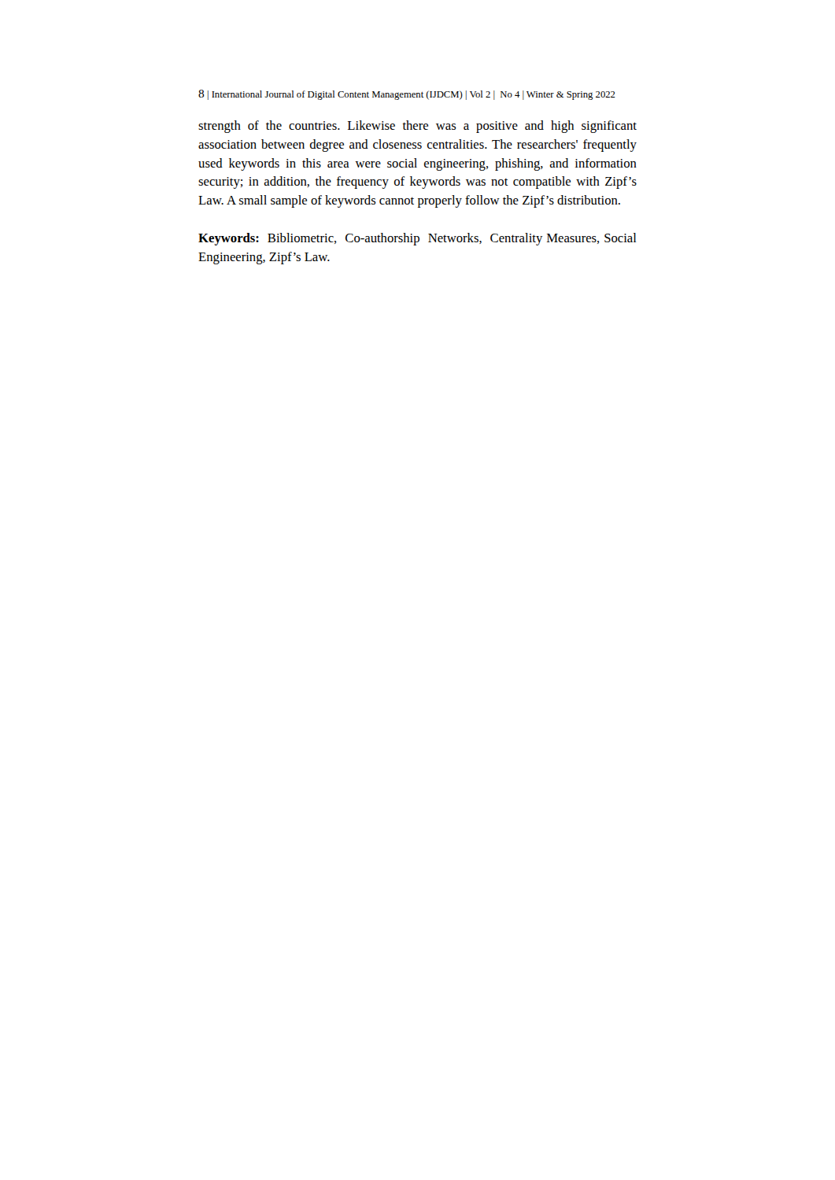8 | International Journal of Digital Content Management (IJDCM) | Vol 2 | No 4 | Winter & Spring 2022
strength of the countries. Likewise there was a positive and high significant association between degree and closeness centralities. The researchers' frequently used keywords in this area were social engineering, phishing, and information security; in addition, the frequency of keywords was not compatible with Zipf’s Law. A small sample of keywords cannot properly follow the Zipf’s distribution.
Keywords: Bibliometric, Co-authorship Networks, Centrality Measures, Social Engineering, Zipf’s Law.